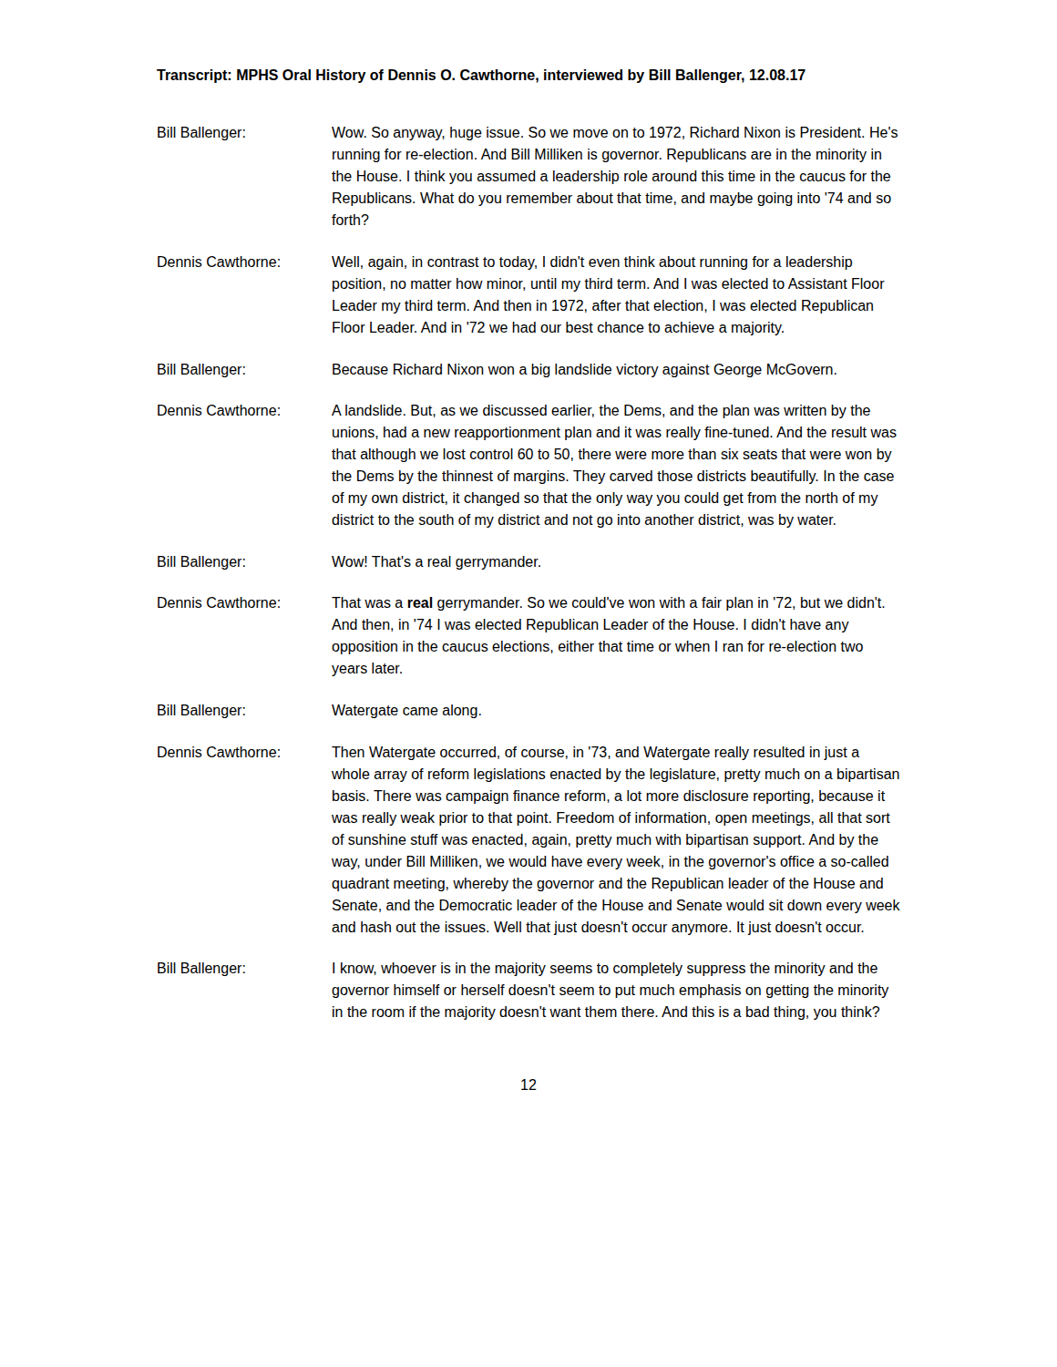Transcript: MPHS Oral History of Dennis O. Cawthorne, interviewed by Bill Ballenger, 12.08.17
Bill Ballenger:
Wow. So anyway, huge issue. So we move on to 1972, Richard Nixon is President. He's running for re-election. And Bill Milliken is governor. Republicans are in the minority in the House. I think you assumed a leadership role around this time in the caucus for the Republicans. What do you remember about that time, and maybe going into '74 and so forth?
Dennis Cawthorne:
Well, again, in contrast to today, I didn't even think about running for a leadership position, no matter how minor, until my third term. And I was elected to Assistant Floor Leader my third term. And then in 1972, after that election, I was elected Republican Floor Leader. And in '72 we had our best chance to achieve a majority.
Bill Ballenger:
Because Richard Nixon won a big landslide victory against George McGovern.
Dennis Cawthorne:
A landslide. But, as we discussed earlier, the Dems, and the plan was written by the unions, had a new reapportionment plan and it was really fine-tuned. And the result was that although we lost control 60 to 50, there were more than six seats that were won by the Dems by the thinnest of margins. They carved those districts beautifully. In the case of my own district, it changed so that the only way you could get from the north of my district to the south of my district and not go into another district, was by water.
Bill Ballenger:
Wow! That's a real gerrymander.
Dennis Cawthorne:
That was a real gerrymander. So we could've won with a fair plan in '72, but we didn't. And then, in '74 I was elected Republican Leader of the House. I didn't have any opposition in the caucus elections, either that time or when I ran for re-election two years later.
Bill Ballenger:
Watergate came along.
Dennis Cawthorne:
Then Watergate occurred, of course, in '73, and Watergate really resulted in just a whole array of reform legislations enacted by the legislature, pretty much on a bipartisan basis. There was campaign finance reform, a lot more disclosure reporting, because it was really weak prior to that point. Freedom of information, open meetings, all that sort of sunshine stuff was enacted, again, pretty much with bipartisan support. And by the way, under Bill Milliken, we would have every week, in the governor's office a so-called quadrant meeting, whereby the governor and the Republican leader of the House and Senate, and the Democratic leader of the House and Senate would sit down every week and hash out the issues. Well that just doesn't occur anymore. It just doesn't occur.
Bill Ballenger:
I know, whoever is in the majority seems to completely suppress the minority and the governor himself or herself doesn't seem to put much emphasis on getting the minority in the room if the majority doesn't want them there. And this is a bad thing, you think?
12